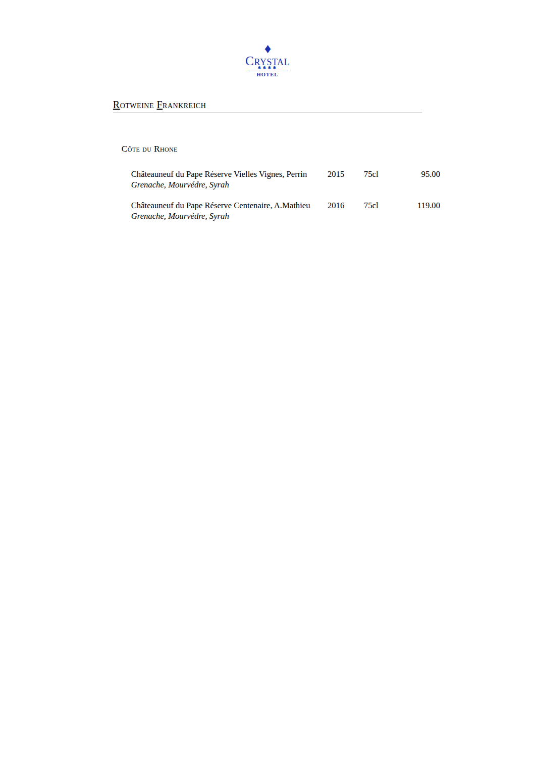♦
Crystal
✱✱✱✱
HOTEL
Rotweine Frankreich
Côte du Rhone
| Châteauneuf du Pape Réserve Vielles Vignes, Perrin | 2015 | 75cl | 95.00 |
| Grenache, Mourvédre, Syrah | | | |
| Châteauneuf du Pape Réserve Centenaire, A.Mathieu | 2016 | 75cl | 119.00 |
| Grenache, Mourvédre, Syrah | | | |